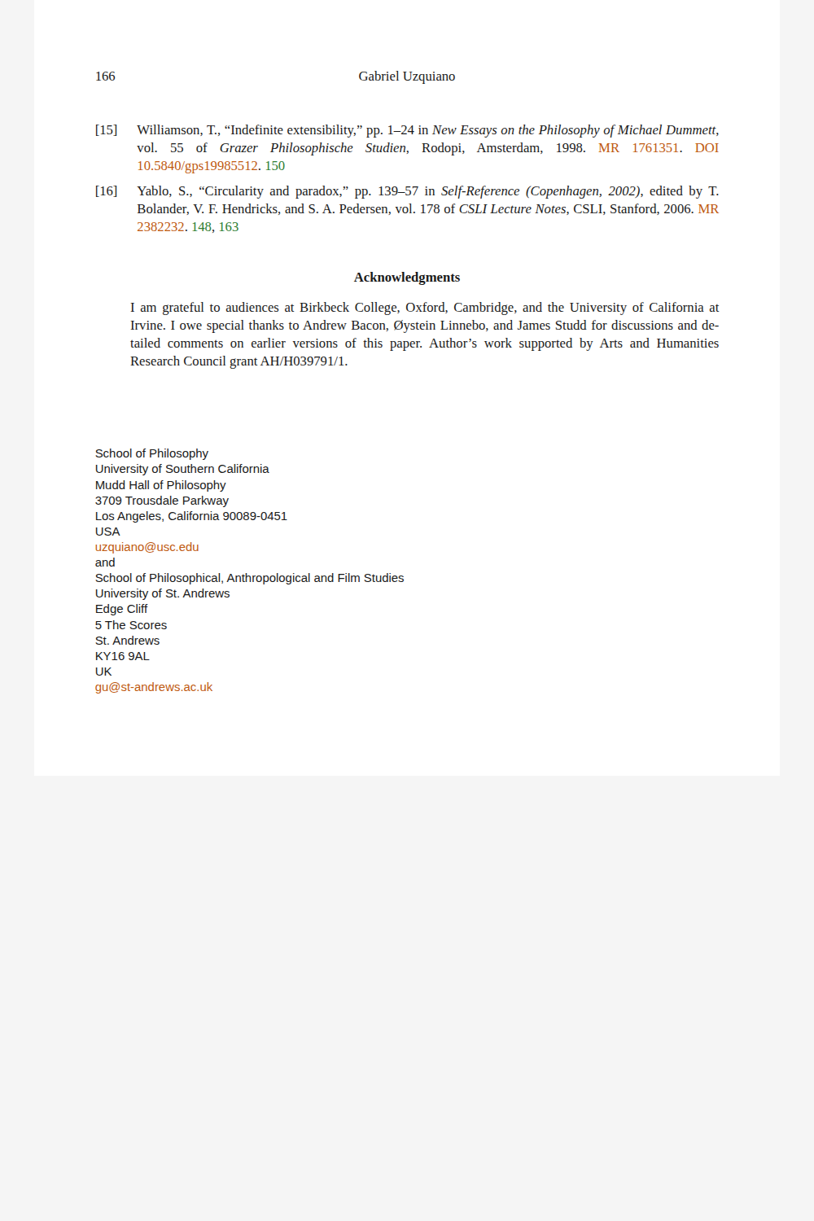166 Gabriel Uzquiano
[15] Williamson, T., “Indefinite extensibility,” pp. 1–24 in New Essays on the Philosophy of Michael Dummett, vol. 55 of Grazer Philosophische Studien, Rodopi, Amsterdam, 1998. MR 1761351. DOI 10.5840/gps19985512. 150
[16] Yablo, S., “Circularity and paradox,” pp. 139–57 in Self-Reference (Copenhagen, 2002), edited by T. Bolander, V. F. Hendricks, and S. A. Pedersen, vol. 178 of CSLI Lecture Notes, CSLI, Stanford, 2006. MR 2382232. 148, 163
Acknowledgments
I am grateful to audiences at Birkbeck College, Oxford, Cambridge, and the University of California at Irvine. I owe special thanks to Andrew Bacon, Øystein Linnebo, and James Studd for discussions and detailed comments on earlier versions of this paper. Author’s work supported by Arts and Humanities Research Council grant AH/H039791/1.
School of Philosophy
University of Southern California
Mudd Hall of Philosophy
3709 Trousdale Parkway
Los Angeles, California 90089-0451
USA
uzquiano@usc.edu
and
School of Philosophical, Anthropological and Film Studies
University of St. Andrews
Edge Cliff
5 The Scores
St. Andrews
KY16 9AL
UK
gu@st-andrews.ac.uk